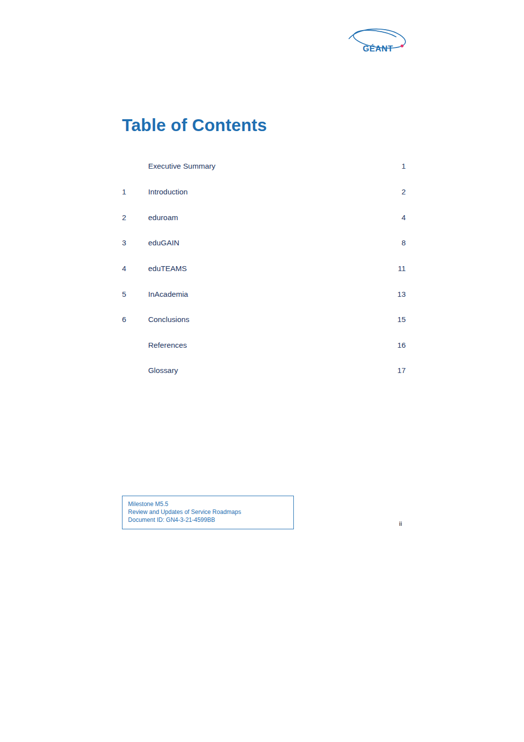GÉANT
Table of Contents
| | Executive Summary | 1 |
| 1 | Introduction | 2 |
| 2 | eduroam | 4 |
| 3 | eduGAIN | 8 |
| 4 | eduTEAMS | 11 |
| 5 | InAcademia | 13 |
| 6 | Conclusions | 15 |
| | References | 16 |
| | Glossary | 17 |
Milestone M5.5
Review and Updates of Service Roadmaps
Document ID: GN4-3-21-4599BB
ii